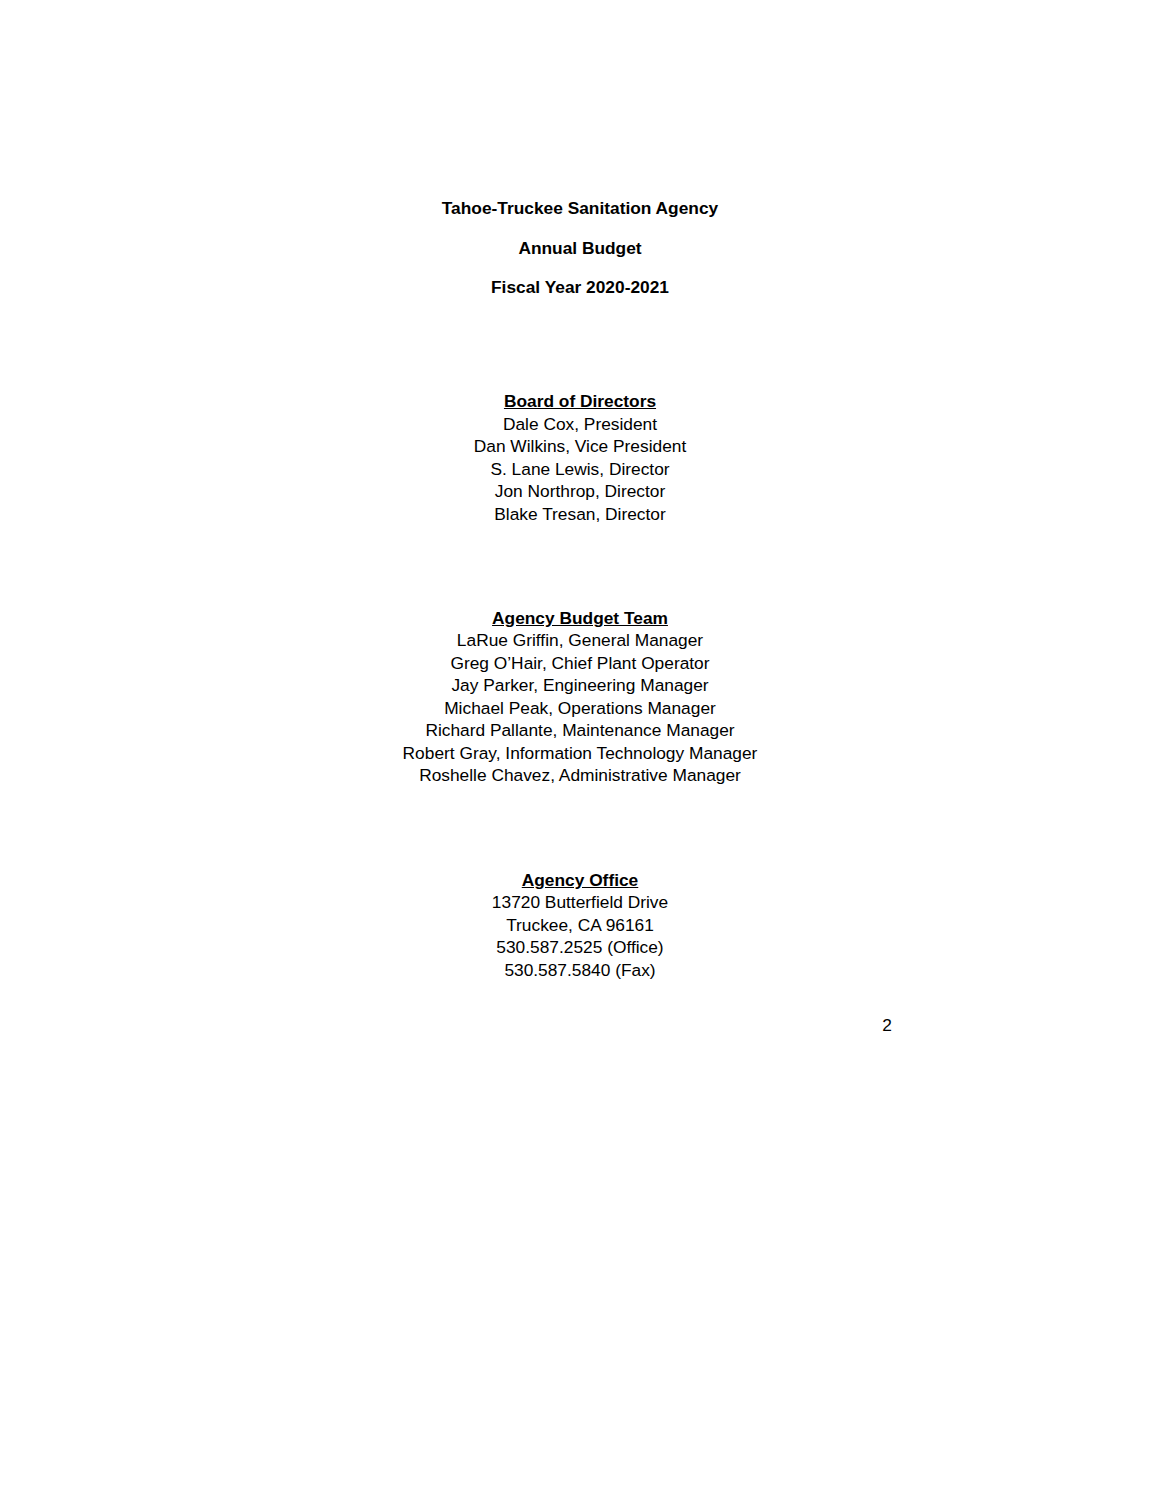Tahoe-Truckee Sanitation Agency
Annual Budget
Fiscal Year 2020-2021
Board of Directors
Dale Cox, President
Dan Wilkins, Vice President
S. Lane Lewis, Director
Jon Northrop, Director
Blake Tresan, Director
Agency Budget Team
LaRue Griffin, General Manager
Greg O’Hair, Chief Plant Operator
Jay Parker, Engineering Manager
Michael Peak, Operations Manager
Richard Pallante, Maintenance Manager
Robert Gray, Information Technology Manager
Roshelle Chavez, Administrative Manager
Agency Office
13720 Butterfield Drive
Truckee, CA 96161
530.587.2525 (Office)
530.587.5840 (Fax)
2